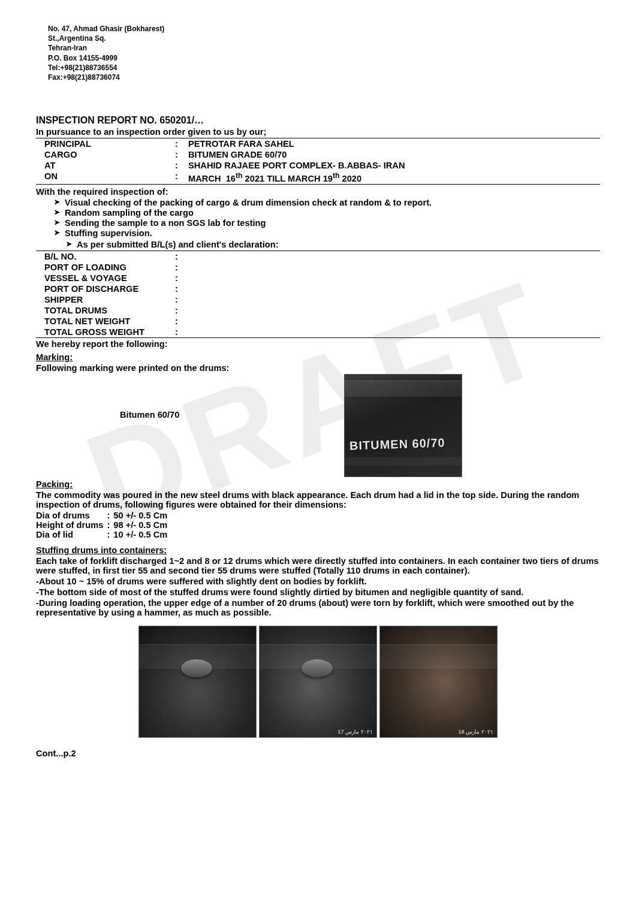No. 47, Ahmad Ghasir (Bokharest)
St.,Argentina Sq.
Tehran-Iran
P.O. Box 14155-4999
Tel:+98(21)88736554
Fax:+98(21)88736074
INSPECTION REPORT NO. 650201/…
In pursuance to an inspection order given to us by our;
| PRINCIPAL | : | PETROTAR FARA SAHEL |
| CARGO | : | BITUMEN GRADE 60/70 |
| AT | : | SHAHID RAJAEE PORT COMPLEX- B.ABBAS- IRAN |
| ON | : | MARCH 16 th 2021 TILL MARCH 19 th 2020 |
With the required inspection of:
Visual checking of the packing of cargo & drum dimension check at random & to report.
Random sampling of the cargo
Sending the sample to a non SGS lab for testing
Stuffing supervision.
As per submitted B/L(s) and client's declaration:
| B/L NO. | : | |
| PORT OF LOADING | : | |
| VESSEL & VOYAGE | : | |
| PORT OF DISCHARGE | : | |
| SHIPPER | : | |
| TOTAL DRUMS | : | |
| TOTAL NET WEIGHT | : | |
| TOTAL GROSS WEIGHT | : | |
We hereby report the following:
Marking:
Following marking were printed on the drums:
Bitumen 60/70
BITUMEN 60/70
Packing:
The commodity was poured in the new steel drums with black appearance. Each drum had a lid in the top side. During the random inspection of drums, following figures were obtained for their dimensions:
| Dia of drums | : | 50 +/- 0.5 Cm |
| Height of drums | : | 98 +/- 0.5 Cm |
| Dia of lid | : | 10 +/- 0.5 Cm |
Stuffing drums into containers:
Each take of forklift discharged 1~2 and 8 or 12 drums which were directly stuffed into containers. In each container two tiers of drums were stuffed, in first tier 55 and second tier 55 drums were stuffed (Totally 110 drums in each container).
-About 10 ~ 15% of drums were suffered with slightly dent on bodies by forklift.
-The bottom side of most of the stuffed drums were found slightly dirtied by bitumen and negligible quantity of sand.
-During loading operation, the upper edge of a number of 20 drums (about) were torn by forklift, which were smoothed out by the representative by using a hammer, as much as possible.
٢٠٢١ مارس 17
٢٠٢١ مارس 18
Cont...p.2